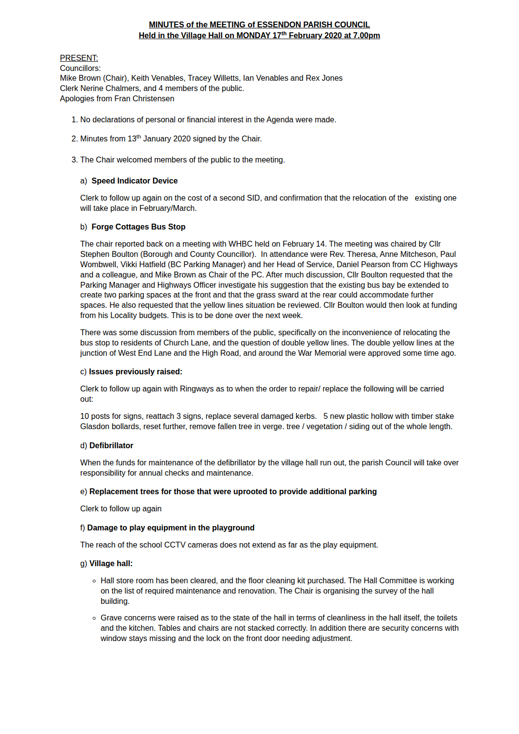MINUTES of the MEETING of ESSENDON PARISH COUNCIL
Held in the Village Hall on MONDAY 17th February 2020 at 7.00pm
PRESENT:
Councillors:
Mike Brown (Chair), Keith Venables, Tracey Willetts, Ian Venables and Rex Jones
Clerk Nerine Chalmers, and 4 members of the public.
Apologies from Fran Christensen
No declarations of personal or financial interest in the Agenda were made.
Minutes from 13th January 2020 signed by the Chair.
The Chair welcomed members of the public to the meeting.
a) Speed Indicator Device
Clerk to follow up again on the cost of a second SID, and confirmation that the relocation of the existing one will take place in February/March.
b) Forge Cottages Bus Stop
The chair reported back on a meeting with WHBC held on February 14. The meeting was chaired by Cllr Stephen Boulton (Borough and County Councillor). In attendance were Rev. Theresa, Anne Mitcheson, Paul Wombwell, Vikki Hatfield (BC Parking Manager) and her Head of Service, Daniel Pearson from CC Highways and a colleague, and Mike Brown as Chair of the PC. After much discussion, Cllr Boulton requested that the Parking Manager and Highways Officer investigate his suggestion that the existing bus bay be extended to create two parking spaces at the front and that the grass sward at the rear could accommodate further spaces. He also requested that the yellow lines situation be reviewed. Cllr Boulton would then look at funding from his Locality budgets. This is to be done over the next week.
There was some discussion from members of the public, specifically on the inconvenience of relocating the bus stop to residents of Church Lane, and the question of double yellow lines. The double yellow lines at the junction of West End Lane and the High Road, and around the War Memorial were approved some time ago.
c) Issues previously raised:
Clerk to follow up again with Ringways as to when the order to repair/ replace the following will be carried out:
10 posts for signs, reattach 3 signs, replace several damaged kerbs. 5 new plastic hollow with timber stake Glasdon bollards, reset further, remove fallen tree in verge. tree / vegetation / siding out of the whole length.
d) Defibrillator
When the funds for maintenance of the defibrillator by the village hall run out, the parish Council will take over responsibility for annual checks and maintenance.
e) Replacement trees for those that were uprooted to provide additional parking
Clerk to follow up again
f) Damage to play equipment in the playground
The reach of the school CCTV cameras does not extend as far as the play equipment.
g) Village hall:
Hall store room has been cleared, and the floor cleaning kit purchased. The Hall Committee is working on the list of required maintenance and renovation. The Chair is organising the survey of the hall building.
Grave concerns were raised as to the state of the hall in terms of cleanliness in the hall itself, the toilets and the kitchen. Tables and chairs are not stacked correctly. In addition there are security concerns with window stays missing and the lock on the front door needing adjustment.